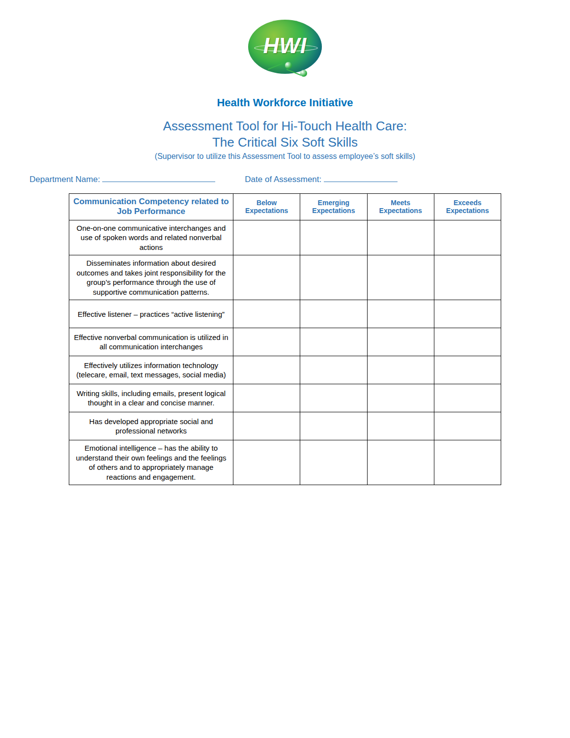HWI
Health Workforce Initiative
Assessment Tool for Hi-Touch Health Care: The Critical Six Soft Skills
(Supervisor to utilize this Assessment Tool to assess employee’s soft skills)
Department Name:
Date of Assessment:
| Communication Competency related to Job Performance | Below Expectations | Emerging Expectations | Meets Expectations | Exceeds Expectations |
| --- | --- | --- | --- | --- |
| One-on-one communicative interchanges and use of spoken words and related nonverbal actions | | | | |
| Disseminates information about desired outcomes and takes joint responsibility for the group’s performance through the use of supportive communication patterns. | | | | |
| Effective listener – practices “active listening” | | | | |
| Effective nonverbal communication is utilized in all communication interchanges | | | | |
| Effectively utilizes information technology (telecare, email, text messages, social media) | | | | |
| Writing skills, including emails, present logical thought in a clear and concise manner. | | | | |
| Has developed appropriate social and professional networks | | | | |
| Emotional intelligence – has the ability to understand their own feelings and the feelings of others and to appropriately manage reactions and engagement. | | | | |